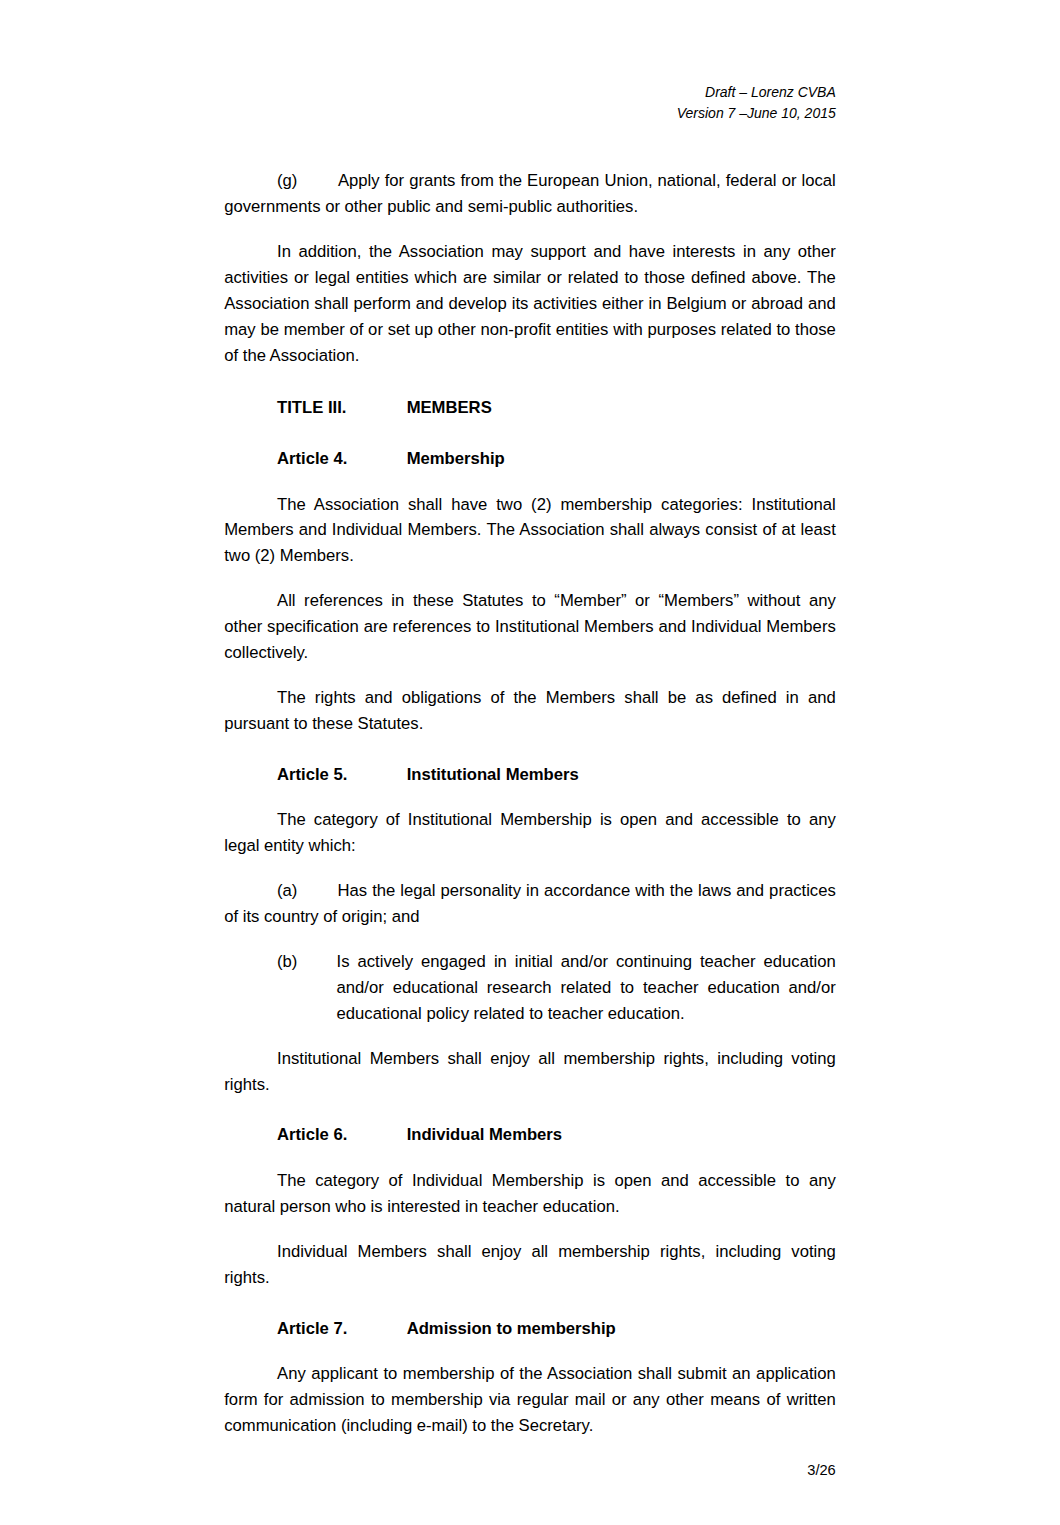Draft – Lorenz CVBA
Version 7 –June 10, 2015
(g) Apply for grants from the European Union, national, federal or local governments or other public and semi-public authorities.
In addition, the Association may support and have interests in any other activities or legal entities which are similar or related to those defined above. The Association shall perform and develop its activities either in Belgium or abroad and may be member of or set up other non-profit entities with purposes related to those of the Association.
TITLE III. MEMBERS
Article 4. Membership
The Association shall have two (2) membership categories: Institutional Members and Individual Members. The Association shall always consist of at least two (2) Members.
All references in these Statutes to “Member” or “Members” without any other specification are references to Institutional Members and Individual Members collectively.
The rights and obligations of the Members shall be as defined in and pursuant to these Statutes.
Article 5. Institutional Members
The category of Institutional Membership is open and accessible to any legal entity which:
(a) Has the legal personality in accordance with the laws and practices of its country of origin; and
(b)
Is actively engaged in initial and/or continuing teacher education and/or educational research related to teacher education and/or educational policy related to teacher education.
Institutional Members shall enjoy all membership rights, including voting rights.
Article 6. Individual Members
The category of Individual Membership is open and accessible to any natural person who is interested in teacher education.
Individual Members shall enjoy all membership rights, including voting rights.
Article 7. Admission to membership
Any applicant to membership of the Association shall submit an application form for admission to membership via regular mail or any other means of written communication (including e-mail) to the Secretary.
3/26